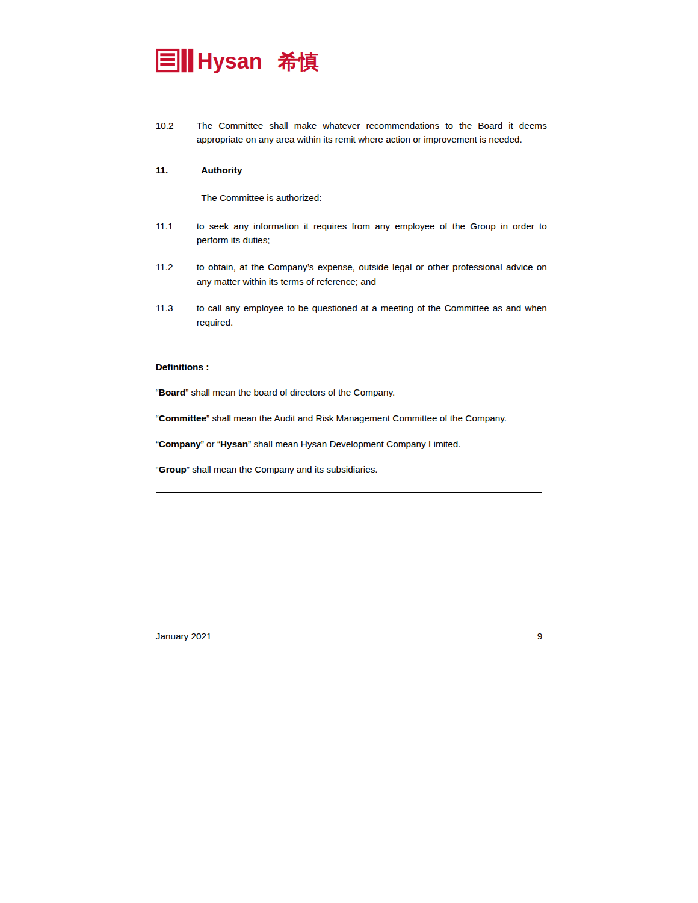Hysan 希慎
10.2
The Committee shall make whatever recommendations to the Board it deems appropriate on any area within its remit where action or improvement is needed.
11.
Authority
The Committee is authorized:
11.1
to seek any information it requires from any employee of the Group in order to perform its duties;
11.2
to obtain, at the Company’s expense, outside legal or other professional advice on any matter within its terms of reference; and
11.3
to call any employee to be questioned at a meeting of the Committee as and when required.
Definitions :
“Board” shall mean the board of directors of the Company.
“Committee” shall mean the Audit and Risk Management Committee of the Company.
“Company” or “Hysan” shall mean Hysan Development Company Limited.
“Group” shall mean the Company and its subsidiaries.
January 2021
9